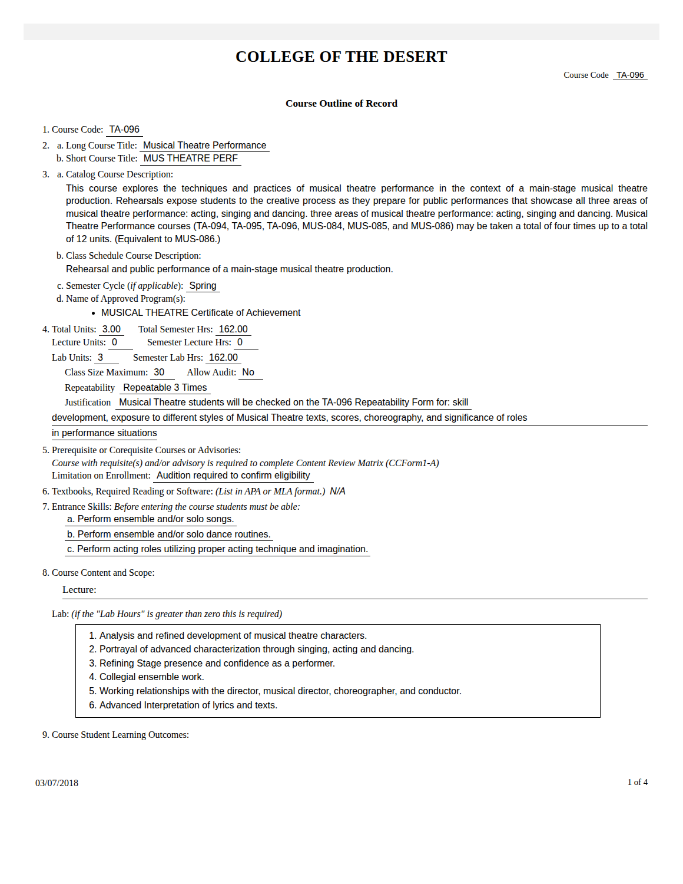COLLEGE OF THE DESERT
Course Code TA-096
Course Outline of Record
Course Code: TA-096
Long Course Title: Musical Theatre Performance
Short Course Title: MUS THEATRE PERF
Catalog Course Description:
This course explores the techniques and practices of musical theatre performance in the context of a main-stage musical theatre production. Rehearsals expose students to the creative process as they prepare for public performances that showcase all three areas of musical theatre performance: acting, singing and dancing. three areas of musical theatre performance: acting, singing and dancing. Musical Theatre Performance courses (TA-094, TA-095, TA-096, MUS-084, MUS-085, and MUS-086) may be taken a total of four times up to a total of 12 units. (Equivalent to MUS-086.)
Class Schedule Course Description:
Rehearsal and public performance of a main-stage musical theatre production.
Semester Cycle (if applicable): Spring
Name of Approved Program(s):
MUSICAL THEATRE Certificate of Achievement
Total Units: 3.00 Total Semester Hrs: 162.00
Lecture Units: 0 Semester Lecture Hrs: 0
Lab Units: 3 Semester Lab Hrs: 162.00
Class Size Maximum: 30 Allow Audit: No
Repeatability Repeatable 3 Times
Justification Musical Theatre students will be checked on the TA-096 Repeatability Form for: skill
development, exposure to different styles of Musical Theatre texts, scores, choreography, and significance of roles in performance situations
Prerequisite or Corequisite Courses or Advisories:
Course with requisite(s) and/or advisory is required to complete Content Review Matrix (CCForm1-A)
Limitation on Enrollment: Audition required to confirm eligibility
Textbooks, Required Reading or Software: (List in APA or MLA format.) N/A
Entrance Skills: Before entering the course students must be able:
a. Perform ensemble and/or solo songs.
b. Perform ensemble and/or solo dance routines.
c. Perform acting roles utilizing proper acting technique and imagination.
Course Content and Scope:
Lecture:
Lab: (if the "Lab Hours" is greater than zero this is required)
Analysis and refined development of musical theatre characters.
Portrayal of advanced characterization through singing, acting and dancing.
Refining Stage presence and confidence as a performer.
Collegial ensemble work.
Working relationships with the director, musical director, choreographer, and conductor.
Advanced Interpretation of lyrics and texts.
Course Student Learning Outcomes:
03/07/2018
1 of 4